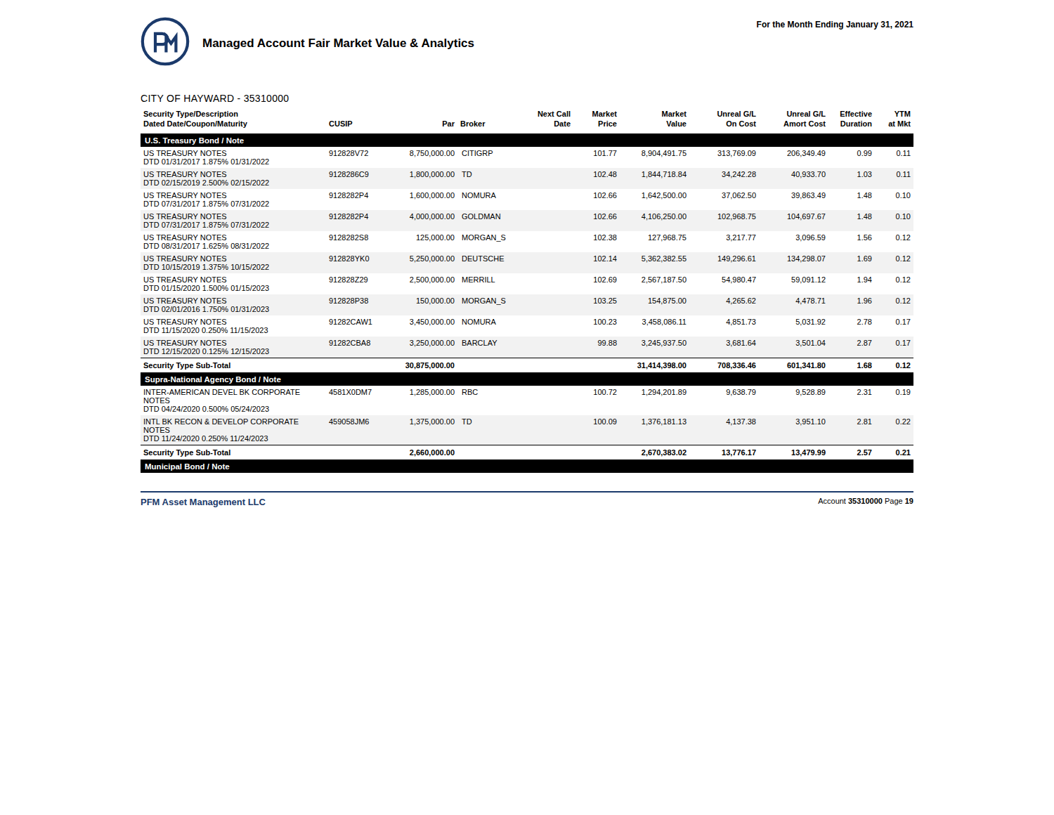For the Month Ending January 31, 2021
Managed Account Fair Market Value & Analytics
CITY OF HAYWARD - 35310000
| Security Type/Description Dated Date/Coupon/Maturity | CUSIP | Par | Broker | Next Call Date | Market Price | Market Value | Unreal G/L On Cost | Unreal G/L Amort Cost | Effective Duration | YTM at Mkt |
| --- | --- | --- | --- | --- | --- | --- | --- | --- | --- | --- |
| U.S. Treasury Bond / Note |
| US TREASURY NOTES DTD 01/31/2017 1.875% 01/31/2022 | 912828V72 | 8,750,000.00 | CITIGRP | | 101.77 | 8,904,491.75 | 313,769.09 | 206,349.49 | 0.99 | 0.11 |
| US TREASURY NOTES DTD 02/15/2019 2.500% 02/15/2022 | 9128286C9 | 1,800,000.00 | TD | | 102.48 | 1,844,718.84 | 34,242.28 | 40,933.70 | 1.03 | 0.11 |
| US TREASURY NOTES DTD 07/31/2017 1.875% 07/31/2022 | 9128282P4 | 1,600,000.00 | NOMURA | | 102.66 | 1,642,500.00 | 37,062.50 | 39,863.49 | 1.48 | 0.10 |
| US TREASURY NOTES DTD 07/31/2017 1.875% 07/31/2022 | 9128282P4 | 4,000,000.00 | GOLDMAN | | 102.66 | 4,106,250.00 | 102,968.75 | 104,697.67 | 1.48 | 0.10 |
| US TREASURY NOTES DTD 08/31/2017 1.625% 08/31/2022 | 9128282S8 | 125,000.00 | MORGAN_S | | 102.38 | 127,968.75 | 3,217.77 | 3,096.59 | 1.56 | 0.12 |
| US TREASURY NOTES DTD 10/15/2019 1.375% 10/15/2022 | 912828YK0 | 5,250,000.00 | DEUTSCHE | | 102.14 | 5,362,382.55 | 149,296.61 | 134,298.07 | 1.69 | 0.12 |
| US TREASURY NOTES DTD 01/15/2020 1.500% 01/15/2023 | 912828Z29 | 2,500,000.00 | MERRILL | | 102.69 | 2,567,187.50 | 54,980.47 | 59,091.12 | 1.94 | 0.12 |
| US TREASURY NOTES DTD 02/01/2016 1.750% 01/31/2023 | 912828P38 | 150,000.00 | MORGAN_S | | 103.25 | 154,875.00 | 4,265.62 | 4,478.71 | 1.96 | 0.12 |
| US TREASURY NOTES DTD 11/15/2020 0.250% 11/15/2023 | 91282CAW1 | 3,450,000.00 | NOMURA | | 100.23 | 3,458,086.11 | 4,851.73 | 5,031.92 | 2.78 | 0.17 |
| US TREASURY NOTES DTD 12/15/2020 0.125% 12/15/2023 | 91282CBA8 | 3,250,000.00 | BARCLAY | | 99.88 | 3,245,937.50 | 3,681.64 | 3,501.04 | 2.87 | 0.17 |
| Security Type Sub-Total | | 30,875,000.00 | | | | 31,414,398.00 | 708,336.46 | 601,341.80 | 1.68 | 0.12 |
| Supra-National Agency Bond / Note |
| INTER-AMERICAN DEVEL BK CORPORATE NOTES DTD 04/24/2020 0.500% 05/24/2023 | 4581X0DM7 | 1,285,000.00 | RBC | | 100.72 | 1,294,201.89 | 9,638.79 | 9,528.89 | 2.31 | 0.19 |
| INTL BK RECON & DEVELOP CORPORATE NOTES DTD 11/24/2020 0.250% 11/24/2023 | 459058JM6 | 1,375,000.00 | TD | | 100.09 | 1,376,181.13 | 4,137.38 | 3,951.10 | 2.81 | 0.22 |
| Security Type Sub-Total | | 2,660,000.00 | | | | 2,670,383.02 | 13,776.17 | 13,479.99 | 2.57 | 0.21 |
| Municipal Bond / Note |
PFM Asset Management LLC Account 35310000 Page 19